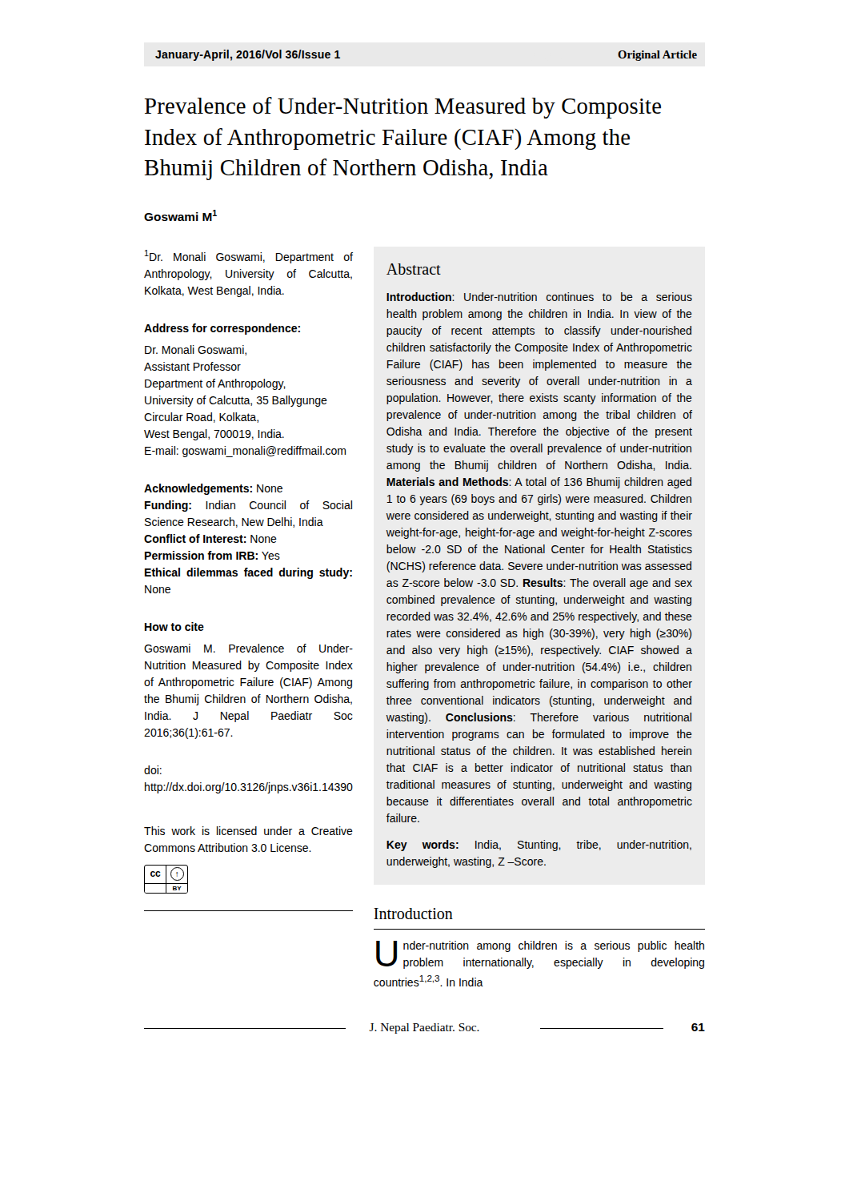January-April, 2016/Vol 36/Issue 1
Original Article
Prevalence of Under-Nutrition Measured by Composite Index of Anthropometric Failure (CIAF) Among the Bhumij Children of Northern Odisha, India
Goswami M1
1Dr. Monali Goswami, Department of Anthropology, University of Calcutta, Kolkata, West Bengal, India.
Address for correspondence:
Dr. Monali Goswami,
Assistant Professor
Department of Anthropology,
University of Calcutta, 35 Ballygunge
Circular Road, Kolkata,
West Bengal, 700019, India.
E-mail: goswami_monali@rediffmail.com
Acknowledgements: None
Funding: Indian Council of Social Science Research, New Delhi, India
Conflict of Interest: None
Permission from IRB: Yes
Ethical dilemmas faced during study: None
How to cite
Goswami M. Prevalence of Under-Nutrition Measured by Composite Index of Anthropometric Failure (CIAF) Among the Bhumij Children of Northern Odisha, India. J Nepal Paediatr Soc 2016;36(1):61-67.
doi: http://dx.doi.org/10.3126/jnps.v36i1.14390
This work is licensed under a Creative Commons Attribution 3.0 License.
| cc | ↑ |
| | BY |
Abstract
Introduction: Under-nutrition continues to be a serious health problem among the children in India. In view of the paucity of recent attempts to classify under-nourished children satisfactorily the Composite Index of Anthropometric Failure (CIAF) has been implemented to measure the seriousness and severity of overall under-nutrition in a population. However, there exists scanty information of the prevalence of under-nutrition among the tribal children of Odisha and India. Therefore the objective of the present study is to evaluate the overall prevalence of under-nutrition among the Bhumij children of Northern Odisha, India. Materials and Methods: A total of 136 Bhumij children aged 1 to 6 years (69 boys and 67 girls) were measured. Children were considered as underweight, stunting and wasting if their weight-for-age, height-for-age and weight-for-height Z-scores below -2.0 SD of the National Center for Health Statistics (NCHS) reference data. Severe under-nutrition was assessed as Z-score below -3.0 SD. Results: The overall age and sex combined prevalence of stunting, underweight and wasting recorded was 32.4%, 42.6% and 25% respectively, and these rates were considered as high (30-39%), very high (≥30%) and also very high (≥15%), respectively. CIAF showed a higher prevalence of under-nutrition (54.4%) i.e., children suffering from anthropometric failure, in comparison to other three conventional indicators (stunting, underweight and wasting). Conclusions: Therefore various nutritional intervention programs can be formulated to improve the nutritional status of the children. It was established herein that CIAF is a better indicator of nutritional status than traditional measures of stunting, underweight and wasting because it differentiates overall and total anthropometric failure.
Key words: India, Stunting, tribe, under-nutrition, underweight, wasting, Z –Score.
Introduction
Under-nutrition among children is a serious public health problem internationally, especially in developing countries1,2,3. In India
J. Nepal Paediatr. Soc.
61